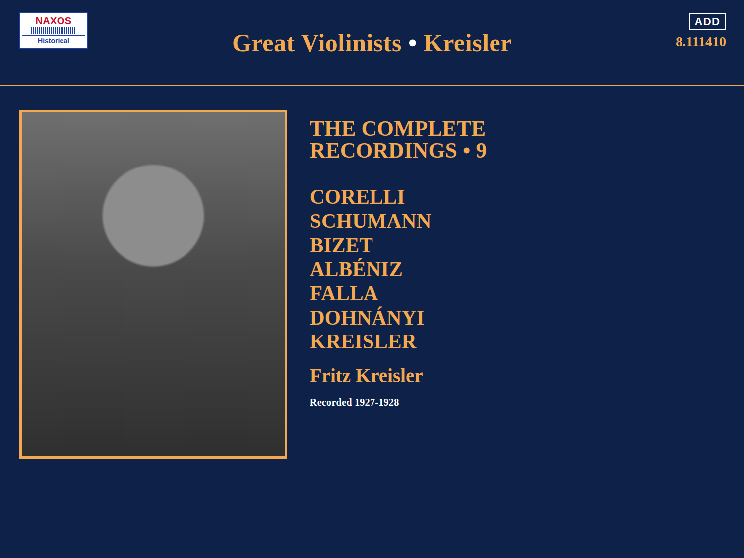NAXOS Historical
Great Violinists • Kreisler
ADD 8.111410
THE COMPLETE
RECORDINGS • 9
CORELLI
SCHUMANN
BIZET
ALBÉNIZ
FALLA
DOHNÁNYI
KREISLER
Fritz Kreisler
Recorded 1927-1928